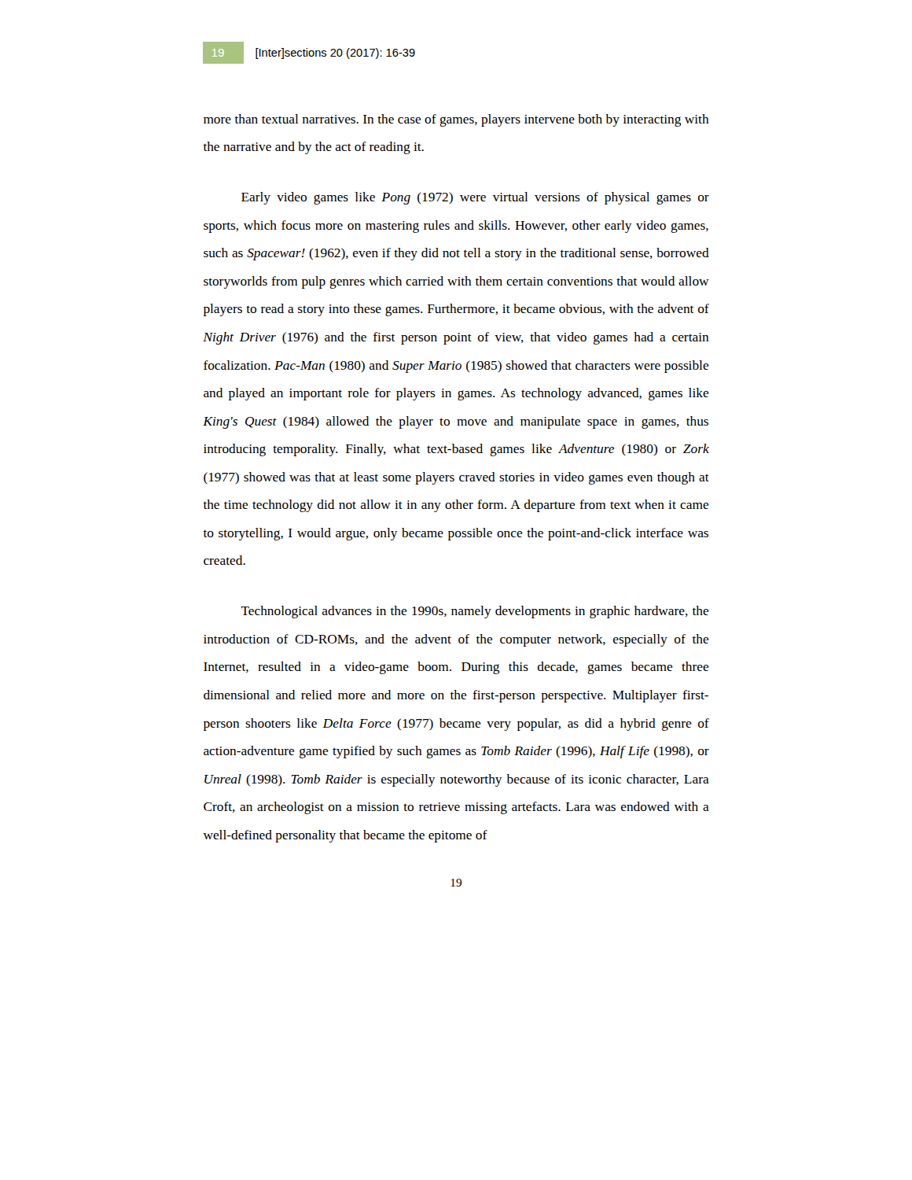19
[Inter]sections 20 (2017): 16-39
more than textual narratives. In the case of games, players intervene both by interacting with the narrative and by the act of reading it.
Early video games like Pong (1972) were virtual versions of physical games or sports, which focus more on mastering rules and skills. However, other early video games, such as Spacewar! (1962), even if they did not tell a story in the traditional sense, borrowed storyworlds from pulp genres which carried with them certain conventions that would allow players to read a story into these games. Furthermore, it became obvious, with the advent of Night Driver (1976) and the first person point of view, that video games had a certain focalization. Pac-Man (1980) and Super Mario (1985) showed that characters were possible and played an important role for players in games. As technology advanced, games like King's Quest (1984) allowed the player to move and manipulate space in games, thus introducing temporality. Finally, what text-based games like Adventure (1980) or Zork (1977) showed was that at least some players craved stories in video games even though at the time technology did not allow it in any other form. A departure from text when it came to storytelling, I would argue, only became possible once the point-and-click interface was created.
Technological advances in the 1990s, namely developments in graphic hardware, the introduction of CD-ROMs, and the advent of the computer network, especially of the Internet, resulted in a video-game boom. During this decade, games became three dimensional and relied more and more on the first-person perspective. Multiplayer first-person shooters like Delta Force (1977) became very popular, as did a hybrid genre of action-adventure game typified by such games as Tomb Raider (1996), Half Life (1998), or Unreal (1998). Tomb Raider is especially noteworthy because of its iconic character, Lara Croft, an archeologist on a mission to retrieve missing artefacts. Lara was endowed with a well-defined personality that became the epitome of
19